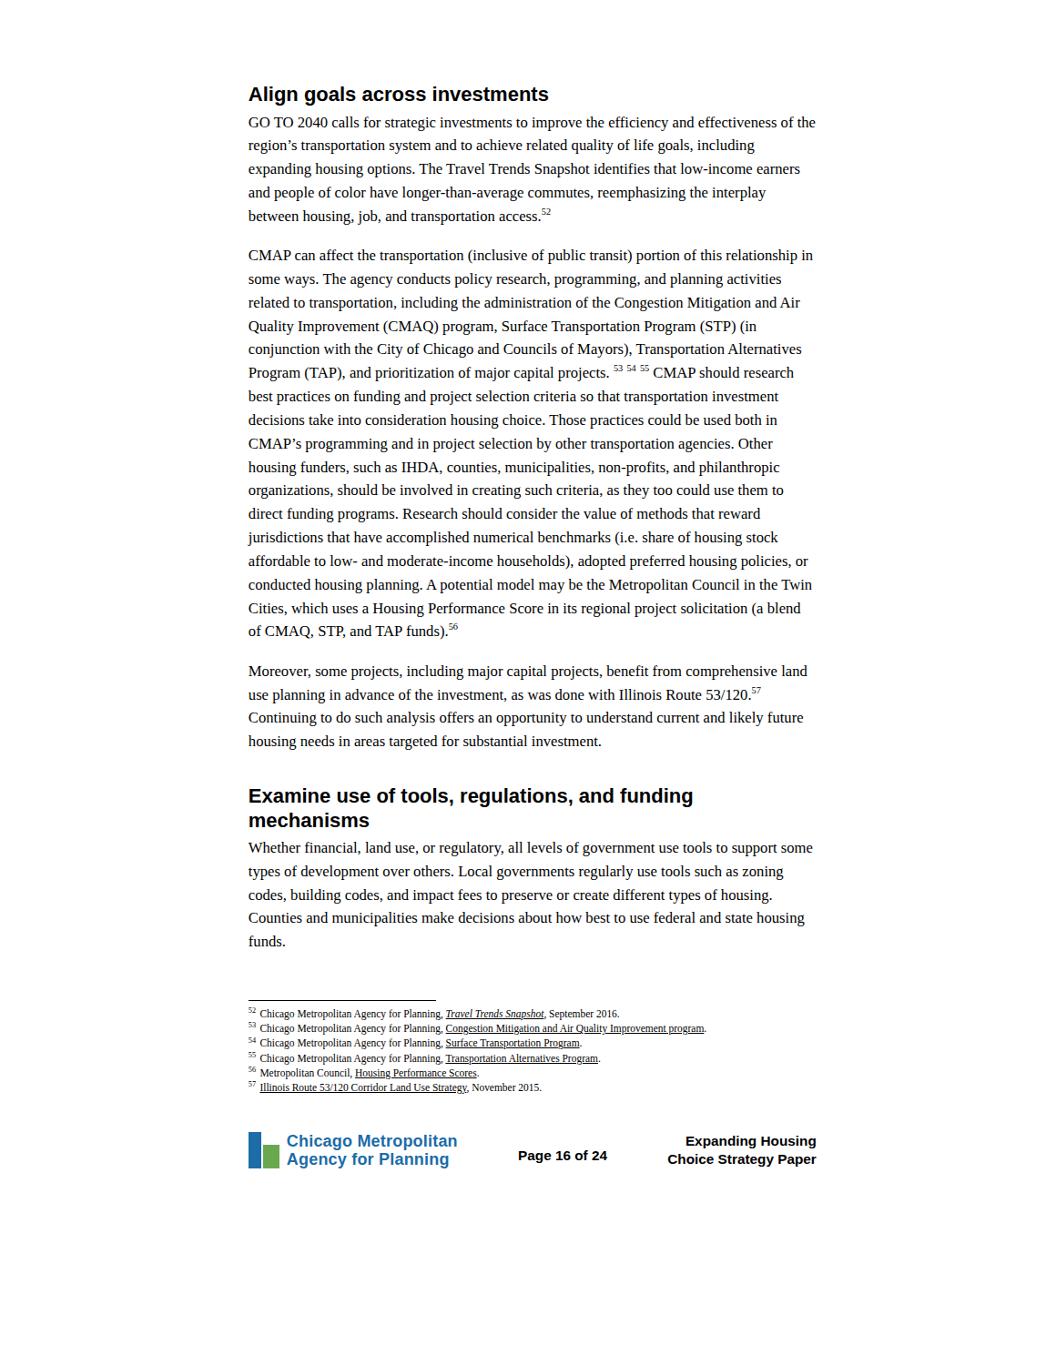Align goals across investments
GO TO 2040 calls for strategic investments to improve the efficiency and effectiveness of the region’s transportation system and to achieve related quality of life goals, including expanding housing options. The Travel Trends Snapshot identifies that low-income earners and people of color have longer-than-average commutes, reemphasizing the interplay between housing, job, and transportation access.52
CMAP can affect the transportation (inclusive of public transit) portion of this relationship in some ways. The agency conducts policy research, programming, and planning activities related to transportation, including the administration of the Congestion Mitigation and Air Quality Improvement (CMAQ) program, Surface Transportation Program (STP) (in conjunction with the City of Chicago and Councils of Mayors), Transportation Alternatives Program (TAP), and prioritization of major capital projects. 53 54 55 CMAP should research best practices on funding and project selection criteria so that transportation investment decisions take into consideration housing choice. Those practices could be used both in CMAP’s programming and in project selection by other transportation agencies. Other housing funders, such as IHDA, counties, municipalities, non-profits, and philanthropic organizations, should be involved in creating such criteria, as they too could use them to direct funding programs. Research should consider the value of methods that reward jurisdictions that have accomplished numerical benchmarks (i.e. share of housing stock affordable to low- and moderate-income households), adopted preferred housing policies, or conducted housing planning. A potential model may be the Metropolitan Council in the Twin Cities, which uses a Housing Performance Score in its regional project solicitation (a blend of CMAQ, STP, and TAP funds).56
Moreover, some projects, including major capital projects, benefit from comprehensive land use planning in advance of the investment, as was done with Illinois Route 53/120.57 Continuing to do such analysis offers an opportunity to understand current and likely future housing needs in areas targeted for substantial investment.
Examine use of tools, regulations, and funding mechanisms
Whether financial, land use, or regulatory, all levels of government use tools to support some types of development over others. Local governments regularly use tools such as zoning codes, building codes, and impact fees to preserve or create different types of housing. Counties and municipalities make decisions about how best to use federal and state housing funds.
52 Chicago Metropolitan Agency for Planning, Travel Trends Snapshot, September 2016.
53 Chicago Metropolitan Agency for Planning, Congestion Mitigation and Air Quality Improvement program.
54 Chicago Metropolitan Agency for Planning, Surface Transportation Program.
55 Chicago Metropolitan Agency for Planning, Transportation Alternatives Program.
56 Metropolitan Council, Housing Performance Scores.
57 Illinois Route 53/120 Corridor Land Use Strategy, November 2015.
Chicago Metropolitan
Agency for Planning
Page 16 of 24
Expanding Housing
Choice Strategy Paper